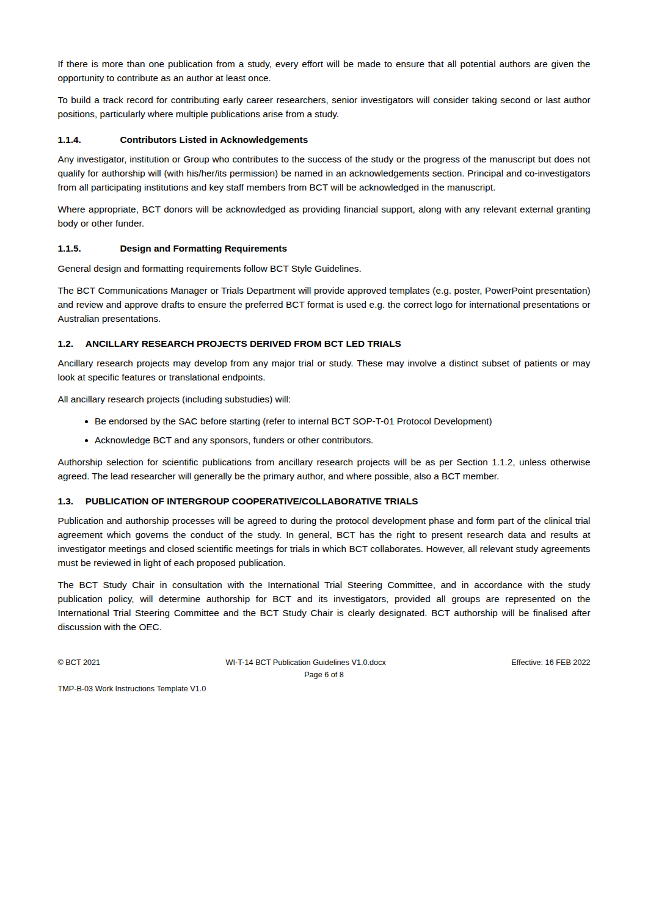If there is more than one publication from a study, every effort will be made to ensure that all potential authors are given the opportunity to contribute as an author at least once.
To build a track record for contributing early career researchers, senior investigators will consider taking second or last author positions, particularly where multiple publications arise from a study.
1.1.4. Contributors Listed in Acknowledgements
Any investigator, institution or Group who contributes to the success of the study or the progress of the manuscript but does not qualify for authorship will (with his/her/its permission) be named in an acknowledgements section. Principal and co-investigators from all participating institutions and key staff members from BCT will be acknowledged in the manuscript.
Where appropriate, BCT donors will be acknowledged as providing financial support, along with any relevant external granting body or other funder.
1.1.5. Design and Formatting Requirements
General design and formatting requirements follow BCT Style Guidelines.
The BCT Communications Manager or Trials Department will provide approved templates (e.g. poster, PowerPoint presentation) and review and approve drafts to ensure the preferred BCT format is used e.g. the correct logo for international presentations or Australian presentations.
1.2. Ancillary Research Projects Derived from BCT Led Trials
Ancillary research projects may develop from any major trial or study. These may involve a distinct subset of patients or may look at specific features or translational endpoints.
All ancillary research projects (including substudies) will:
Be endorsed by the SAC before starting (refer to internal BCT SOP-T-01 Protocol Development)
Acknowledge BCT and any sponsors, funders or other contributors.
Authorship selection for scientific publications from ancillary research projects will be as per Section 1.1.2, unless otherwise agreed. The lead researcher will generally be the primary author, and where possible, also a BCT member.
1.3. Publication of Intergroup Cooperative/Collaborative Trials
Publication and authorship processes will be agreed to during the protocol development phase and form part of the clinical trial agreement which governs the conduct of the study. In general, BCT has the right to present research data and results at investigator meetings and closed scientific meetings for trials in which BCT collaborates. However, all relevant study agreements must be reviewed in light of each proposed publication.
The BCT Study Chair in consultation with the International Trial Steering Committee, and in accordance with the study publication policy, will determine authorship for BCT and its investigators, provided all groups are represented on the International Trial Steering Committee and the BCT Study Chair is clearly designated. BCT authorship will be finalised after discussion with the OEC.
© BCT 2021 WI-T-14 BCT Publication Guidelines V1.0.docx Effective: 16 FEB 2022
Page 6 of 8
TMP-B-03 Work Instructions Template V1.0